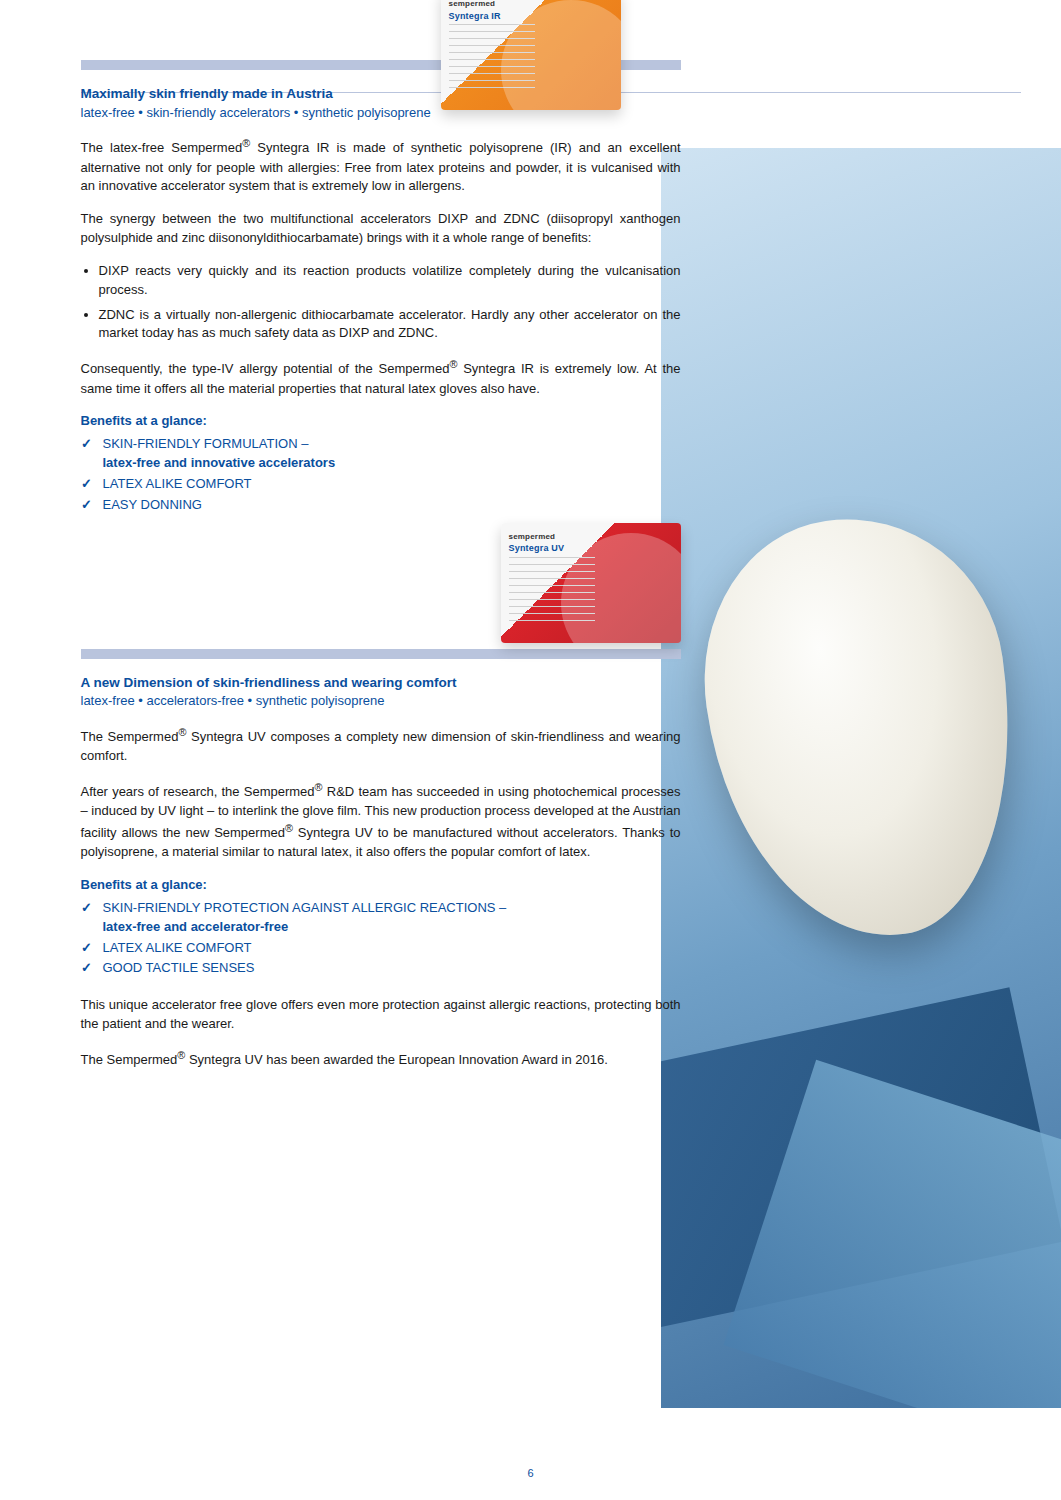sempermedSyntegra IR
Maximally skin friendly made in Austria
latex-free • skin-friendly accelerators • synthetic polyisoprene
The latex-free Sempermed® Syntegra IR is made of synthetic polyisoprene (IR) and an excellent alternative not only for people with allergies: Free from latex proteins and powder, it is vulcanised with an innovative accelerator system that is extremely low in allergens.
The synergy between the two multifunctional accelerators DIXP and ZDNC (diisopropyl xanthogen polysulphide and zinc diisononyldithiocarbamate) brings with it a whole range of benefits:
DIXP reacts very quickly and its reaction products volatilize completely during the vulcanisation process.
ZDNC is a virtually non-allergenic dithiocarbamate accelerator. Hardly any other accelerator on the market today has as much safety data as DIXP and ZDNC.
Consequently, the type-IV allergy potential of the Sempermed® Syntegra IR is extremely low. At the same time it offers all the material properties that natural latex gloves also have.
Benefits at a glance:
Skin-friendly formulation –latex-free and innovative accelerators
Latex alike comfort
Easy donning
sempermedSyntegra UV
A new Dimension of skin-friendliness and wearing comfort
latex-free • accelerators-free • synthetic polyisoprene
The Sempermed® Syntegra UV composes a complety new dimension of skin-friendliness and wearing comfort.
After years of research, the Sempermed® R&D team has succeeded in using photochemical processes – induced by UV light – to interlink the glove film. This new production process developed at the Austrian facility allows the new Sempermed® Syntegra UV to be manufactured without accelerators. Thanks to polyisoprene, a material similar to natural latex, it also offers the popular comfort of latex.
Benefits at a glance:
Skin-friendly protection against allergic reactions –latex-free and accelerator-free
Latex alike comfort
Good tactile senses
This unique accelerator free glove offers even more protection against allergic reactions, protecting both the patient and the wearer.
The Sempermed® Syntegra UV has been awarded the European Innovation Award in 2016.
6